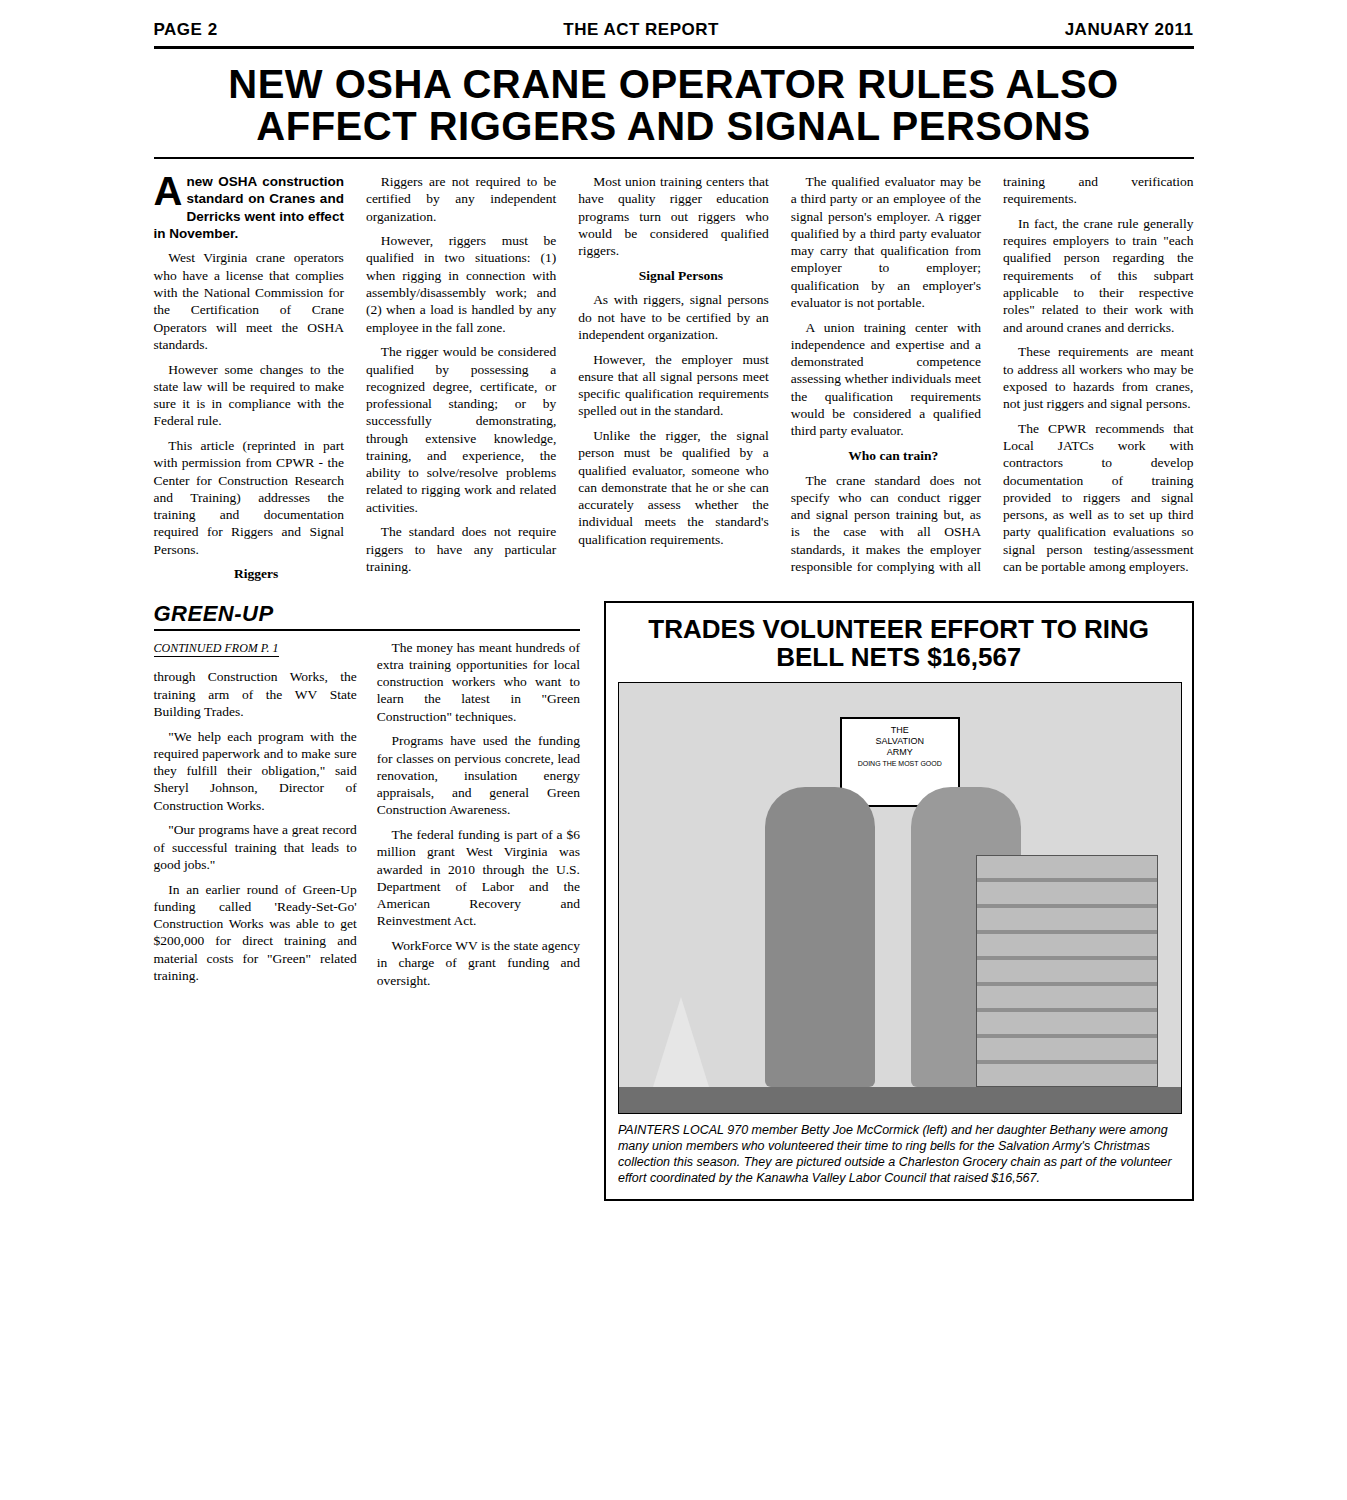PAGE 2
THE ACT REPORT
JANUARY 2011
NEW OSHA CRANE OPERATOR RULES ALSO AFFECT RIGGERS AND SIGNAL PERSONS
Anew OSHA construction standard on Cranes and Derricks went into effect in November.
West Virginia crane operators who have a license that complies with the National Commission for the Certification of Crane Operators will meet the OSHA standards.
However some changes to the state law will be required to make sure it is in compliance with the Federal rule.
This article (reprinted in part with permission from CPWR - the Center for Construction Research and Training) addresses the training and documentation required for Riggers and Signal Persons.
Riggers
Riggers are not required to be certified by any independent organization.
However, riggers must be qualified in two situations: (1) when rigging in connection with assembly/disassembly work; and (2) when a load is handled by any employee in the fall zone.
The rigger would be considered qualified by possessing a recognized degree, certificate, or professional standing; or by successfully demonstrating, through extensive knowledge, training, and experience, the ability to solve/resolve problems related to rigging work and related activities.
The standard does not require riggers to have any particular training.
Most union training centers that have quality rigger education programs turn out riggers who would be considered qualified riggers.
Signal Persons
As with riggers, signal persons do not have to be certified by an independent organization.
However, the employer must ensure that all signal persons meet specific qualification requirements spelled out in the standard.
Unlike the rigger, the signal person must be qualified by a qualified evaluator, someone who can demonstrate that he or she can accurately assess whether the individual meets the standard's qualification requirements.
The qualified evaluator may be a third party or an employee of the signal person's employer. A rigger qualified by a third party evaluator may carry that qualification from employer to employer; qualification by an employer's evaluator is not portable.
A union training center with independence and expertise and a demonstrated competence assessing whether individuals meet the qualification requirements would be considered a qualified third party evaluator.
Who can train?
The crane standard does not specify who can conduct rigger and signal person training but, as is the case with all OSHA standards, it makes the employer responsible for complying with all training and verification requirements.
In fact, the crane rule generally requires employers to train "each qualified person regarding the requirements of this subpart applicable to their respective roles" related to their work with and around cranes and derricks.
These requirements are meant to address all workers who may be exposed to hazards from cranes, not just riggers and signal persons.
The CPWR recommends that Local JATCs work with contractors to develop documentation of training provided to riggers and signal persons, as well as to set up third party qualification evaluations so signal person testing/assessment can be portable among employers.
GREEN-UP
CONTINUED FROM P. 1
through Construction Works, the training arm of the WV State Building Trades.
"We help each program with the required paperwork and to make sure they fulfill their obligation," said Sheryl Johnson, Director of Construction Works.
"Our programs have a great record of successful training that leads to good jobs."
In an earlier round of Green-Up funding called 'Ready-Set-Go' Construction Works was able to get $200,000 for direct training and material costs for "Green" related training.
The money has meant hundreds of extra training opportunities for local construction workers who want to learn the latest in "Green Construction" techniques.
Programs have used the funding for classes on pervious concrete, lead renovation, insulation energy appraisals, and general Green Construction Awareness.
The federal funding is part of a $6 million grant West Virginia was awarded in 2010 through the U.S. Department of Labor and the American Recovery and Reinvestment Act.
WorkForce WV is the state agency in charge of grant funding and oversight.
TRADES VOLUNTEER EFFORT TO RING BELL NETS $16,567
THE
SALVATION
ARMY
DOING THE MOST GOOD
PAINTERS LOCAL 970 member Betty Joe McCormick (left) and her daughter Bethany were among many union members who volunteered their time to ring bells for the Salvation Army's Christmas collection this season. They are pictured outside a Charleston Grocery chain as part of the volunteer effort coordinated by the Kanawha Valley Labor Council that raised $16,567.